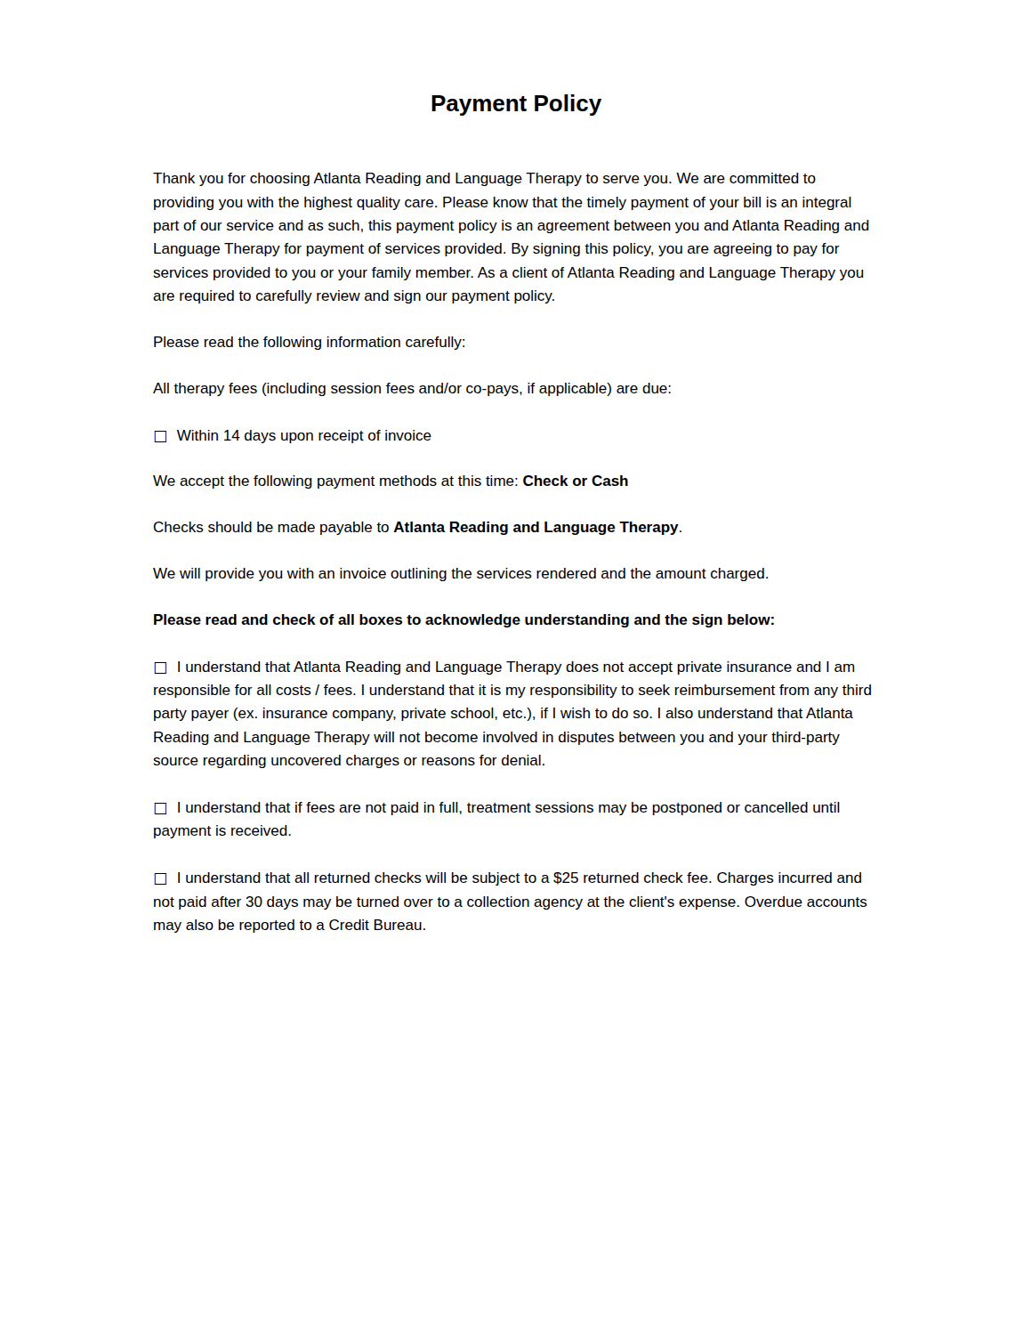Payment Policy
Thank you for choosing Atlanta Reading and Language Therapy to serve you. We are committed to providing you with the highest quality care. Please know that the timely payment of your bill is an integral part of our service and as such, this payment policy is an agreement between you and Atlanta Reading and Language Therapy for payment of services provided. By signing this policy, you are agreeing to pay for services provided to you or your family member. As a client of Atlanta Reading and Language Therapy you are required to carefully review and sign our payment policy.
Please read the following information carefully:
All therapy fees (including session fees and/or co-pays, if applicable) are due:
□ Within 14 days upon receipt of invoice
We accept the following payment methods at this time: Check or Cash
Checks should be made payable to Atlanta Reading and Language Therapy.
We will provide you with an invoice outlining the services rendered and the amount charged.
Please read and check of all boxes to acknowledge understanding and the sign below:
□ I understand that Atlanta Reading and Language Therapy does not accept private insurance and I am responsible for all costs / fees. I understand that it is my responsibility to seek reimbursement from any third party payer (ex. insurance company, private school, etc.), if I wish to do so. I also understand that Atlanta Reading and Language Therapy will not become involved in disputes between you and your third-party source regarding uncovered charges or reasons for denial.
□ I understand that if fees are not paid in full, treatment sessions may be postponed or cancelled until payment is received.
□ I understand that all returned checks will be subject to a $25 returned check fee. Charges incurred and not paid after 30 days may be turned over to a collection agency at the client's expense. Overdue accounts may also be reported to a Credit Bureau.